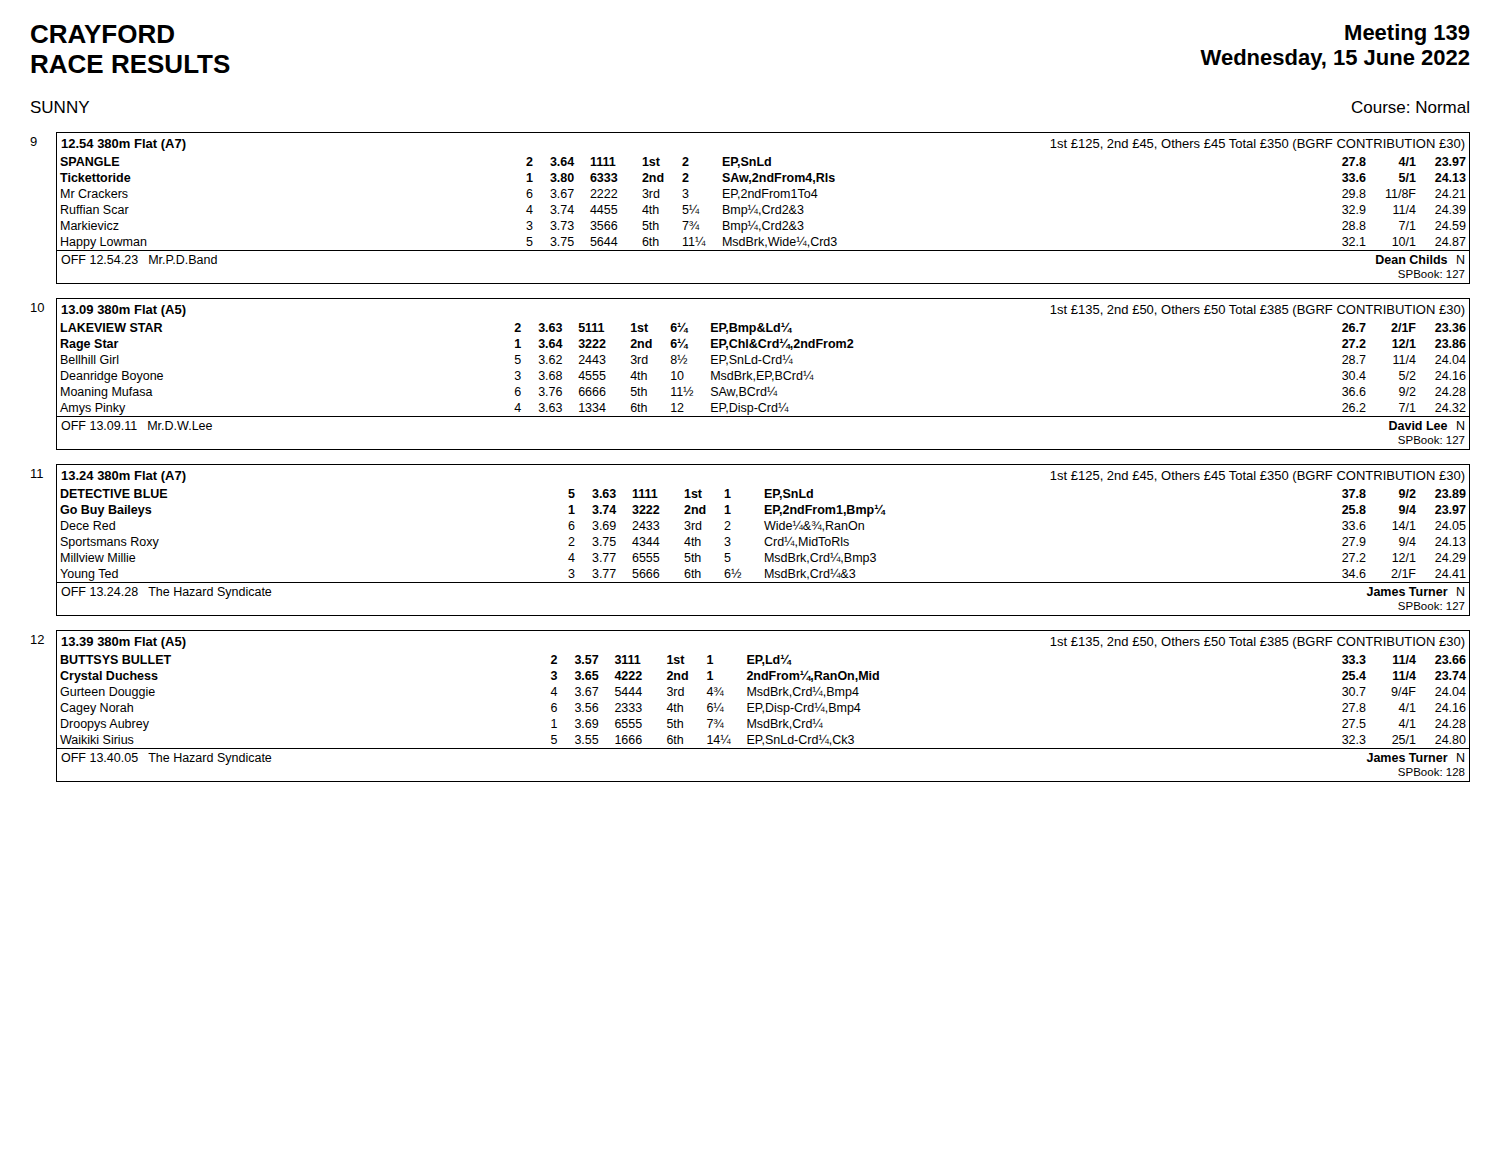CRAYFORD
RACE RESULTS
Meeting 139
Wednesday, 15 June 2022
SUNNY
Course: Normal
9
12.54 380m Flat (A7)
1st £125, 2nd £45, Others £45 Total £350 (BGRF CONTRIBUTION £30)
| SPANGLE | 2 | 3.64 | 1111 | 1st | 2 | EP,SnLd | 27.8 | 4/1 | 23.97 |
| Tickettoride | 1 | 3.80 | 6333 | 2nd | 2 | SAw,2ndFrom4,Rls | 33.6 | 5/1 | 24.13 |
| Mr Crackers | 6 | 3.67 | 2222 | 3rd | 3 | EP,2ndFrom1To4 | 29.8 | 11/8F | 24.21 |
| Ruffian Scar | 4 | 3.74 | 4455 | 4th | 5¼ | Bmp¼,Crd2&3 | 32.9 | 11/4 | 24.39 |
| Markievicz | 3 | 3.73 | 3566 | 5th | 7¾ | Bmp¼,Crd2&3 | 28.8 | 7/1 | 24.59 |
| Happy Lowman | 5 | 3.75 | 5644 | 6th | 11¼ | MsdBrk,Wide¼,Crd3 | 32.1 | 10/1 | 24.87 |
OFF 12.54.23
Mr.P.D.Band
Dean Childs N
SPBook: 127
10
13.09 380m Flat (A5)
1st £135, 2nd £50, Others £50 Total £385 (BGRF CONTRIBUTION £30)
| LAKEVIEW STAR | 2 | 3.63 | 5111 | 1st | 6¼ | EP,Bmp&Ld¼ | 26.7 | 2/1F | 23.36 |
| Rage Star | 1 | 3.64 | 3222 | 2nd | 6¼ | EP,Chl&Crd¼,2ndFrom2 | 27.2 | 12/1 | 23.86 |
| Bellhill Girl | 5 | 3.62 | 2443 | 3rd | 8½ | EP,SnLd-Crd¼ | 28.7 | 11/4 | 24.04 |
| Deanridge Boyone | 3 | 3.68 | 4555 | 4th | 10 | MsdBrk,EP,BCrd¼ | 30.4 | 5/2 | 24.16 |
| Moaning Mufasa | 6 | 3.76 | 6666 | 5th | 11½ | SAw,BCrd¼ | 36.6 | 9/2 | 24.28 |
| Amys Pinky | 4 | 3.63 | 1334 | 6th | 12 | EP,Disp-Crd¼ | 26.2 | 7/1 | 24.32 |
OFF 13.09.11
Mr.D.W.Lee
David Lee N
SPBook: 127
11
13.24 380m Flat (A7)
1st £125, 2nd £45, Others £45 Total £350 (BGRF CONTRIBUTION £30)
| DETECTIVE BLUE | 5 | 3.63 | 1111 | 1st | 1 | EP,SnLd | 37.8 | 9/2 | 23.89 |
| Go Buy Baileys | 1 | 3.74 | 3222 | 2nd | 1 | EP,2ndFrom1,Bmp¼ | 25.8 | 9/4 | 23.97 |
| Dece Red | 6 | 3.69 | 2433 | 3rd | 2 | Wide¼&¾,RanOn | 33.6 | 14/1 | 24.05 |
| Sportsmans Roxy | 2 | 3.75 | 4344 | 4th | 3 | Crd¼,MidToRls | 27.9 | 9/4 | 24.13 |
| Millview Millie | 4 | 3.77 | 6555 | 5th | 5 | MsdBrk,Crd¼,Bmp3 | 27.2 | 12/1 | 24.29 |
| Young Ted | 3 | 3.77 | 5666 | 6th | 6½ | MsdBrk,Crd¼&3 | 34.6 | 2/1F | 24.41 |
OFF 13.24.28
The Hazard Syndicate
James Turner N
SPBook: 127
12
13.39 380m Flat (A5)
1st £135, 2nd £50, Others £50 Total £385 (BGRF CONTRIBUTION £30)
| BUTTSYS BULLET | 2 | 3.57 | 3111 | 1st | 1 | EP,Ld¼ | 33.3 | 11/4 | 23.66 |
| Crystal Duchess | 3 | 3.65 | 4222 | 2nd | 1 | 2ndFrom¼,RanOn,Mid | 25.4 | 11/4 | 23.74 |
| Gurteen Douggie | 4 | 3.67 | 5444 | 3rd | 4¾ | MsdBrk,Crd¼,Bmp4 | 30.7 | 9/4F | 24.04 |
| Cagey Norah | 6 | 3.56 | 2333 | 4th | 6¼ | EP,Disp-Crd¼,Bmp4 | 27.8 | 4/1 | 24.16 |
| Droopys Aubrey | 1 | 3.69 | 6555 | 5th | 7¾ | MsdBrk,Crd¼ | 27.5 | 4/1 | 24.28 |
| Waikiki Sirius | 5 | 3.55 | 1666 | 6th | 14¼ | EP,SnLd-Crd¼,Ck3 | 32.3 | 25/1 | 24.80 |
OFF 13.40.05
The Hazard Syndicate
James Turner N
SPBook: 128